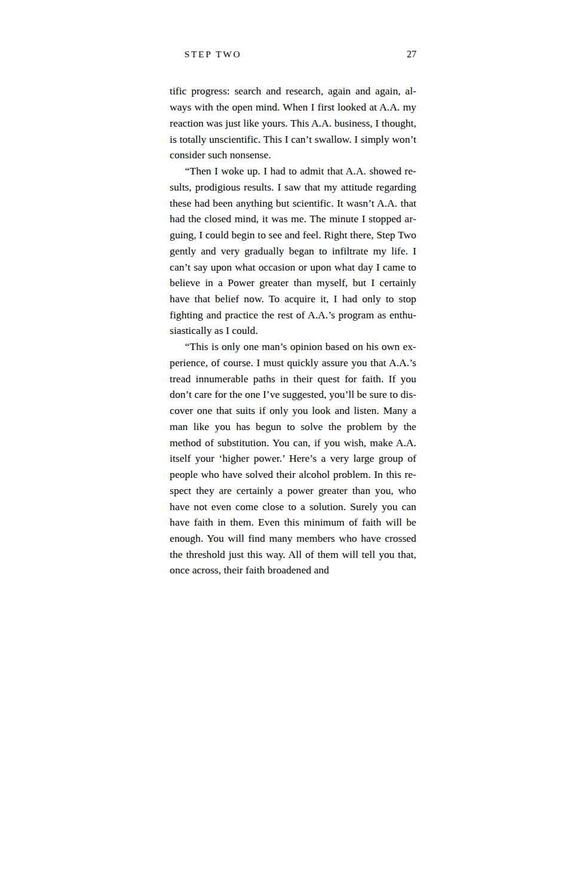Step Two 27
tific progress: search and research, again and again, always with the open mind. When I first looked at A.A. my reaction was just like yours. This A.A. business, I thought, is totally unscientific. This I can’t swallow. I simply won’t consider such nonsense.
“Then I woke up. I had to admit that A.A. showed results, prodigious results. I saw that my attitude regarding these had been anything but scientific. It wasn’t A.A. that had the closed mind, it was me. The minute I stopped arguing, I could begin to see and feel. Right there, Step Two gently and very gradually began to infiltrate my life. I can’t say upon what occasion or upon what day I came to believe in a Power greater than myself, but I certainly have that belief now. To acquire it, I had only to stop fighting and practice the rest of A.A.’s program as enthusiastically as I could.
“This is only one man’s opinion based on his own experience, of course. I must quickly assure you that A.A.’s tread innumerable paths in their quest for faith. If you don’t care for the one I’ve suggested, you’ll be sure to discover one that suits if only you look and listen. Many a man like you has begun to solve the problem by the method of substitution. You can, if you wish, make A.A. itself your ‘higher power.’ Here’s a very large group of people who have solved their alcohol problem. In this respect they are certainly a power greater than you, who have not even come close to a solution. Surely you can have faith in them. Even this minimum of faith will be enough. You will find many members who have crossed the threshold just this way. All of them will tell you that, once across, their faith broadened and